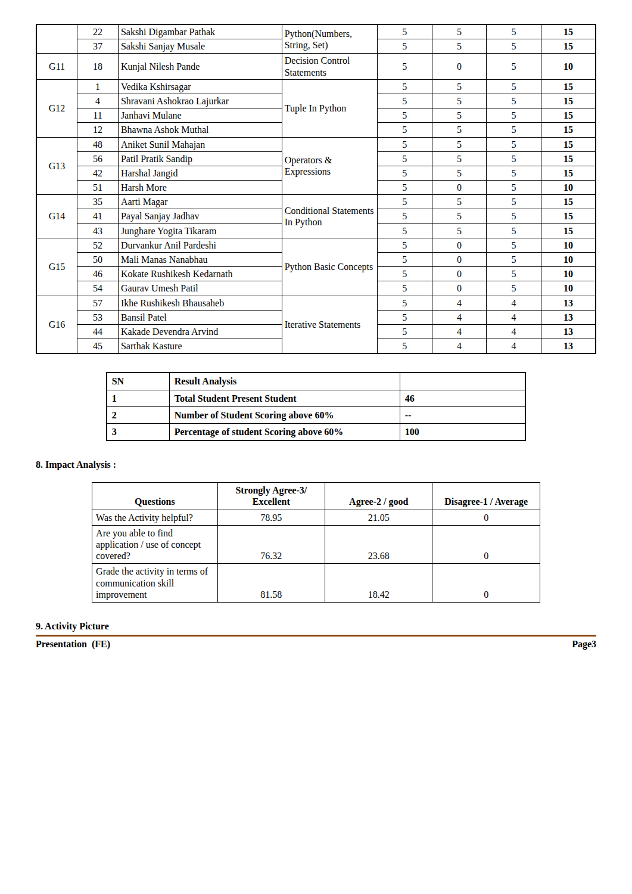| | 22 | Sakshi Digambar Pathak | Python(Numbers, String, Set) | 5 | 5 | 5 | 15 |
| 37 | Sakshi Sanjay Musale | 5 | 5 | 5 | 15 |
| G11 | 18 | Kunjal Nilesh Pande | Decision Control Statements | 5 | 0 | 5 | 10 |
| G12 | 1 | Vedika Kshirsagar | Tuple In Python | 5 | 5 | 5 | 15 |
| 4 | Shravani Ashokrao Lajurkar | 5 | 5 | 5 | 15 |
| 11 | Janhavi Mulane | 5 | 5 | 5 | 15 |
| 12 | Bhawna Ashok Muthal | 5 | 5 | 5 | 15 |
| G13 | 48 | Aniket Sunil Mahajan | Operators & Expressions | 5 | 5 | 5 | 15 |
| 56 | Patil Pratik Sandip | 5 | 5 | 5 | 15 |
| 42 | Harshal Jangid | 5 | 5 | 5 | 15 |
| 51 | Harsh More | 5 | 0 | 5 | 10 |
| G14 | 35 | Aarti Magar | Conditional Statements In Python | 5 | 5 | 5 | 15 |
| 41 | Payal Sanjay Jadhav | 5 | 5 | 5 | 15 |
| 43 | Junghare Yogita Tikaram | 5 | 5 | 5 | 15 |
| G15 | 52 | Durvankur Anil Pardeshi | Python Basic Concepts | 5 | 0 | 5 | 10 |
| 50 | Mali Manas Nanabhau | 5 | 0 | 5 | 10 |
| 46 | Kokate Rushikesh Kedarnath | 5 | 0 | 5 | 10 |
| 54 | Gaurav Umesh Patil | 5 | 0 | 5 | 10 |
| G16 | 57 | Ikhe Rushikesh Bhausaheb | Iterative Statements | 5 | 4 | 4 | 13 |
| 53 | Bansil Patel | 5 | 4 | 4 | 13 |
| 44 | Kakade Devendra Arvind | 5 | 4 | 4 | 13 |
| 45 | Sarthak Kasture | 5 | 4 | 4 | 13 |
| SN | Result Analysis | |
| --- | --- | --- |
| 1 | Total Student Present Student | 46 |
| 2 | Number of Student Scoring above 60% | -- |
| 3 | Percentage of student Scoring above 60% | 100 |
8. Impact Analysis :
| Questions | Strongly Agree-3/ Excellent | Agree-2 / good | Disagree-1 / Average |
| --- | --- | --- | --- |
| Was the Activity helpful? | 78.95 | 21.05 | 0 |
| Are you able to find application / use of concept covered? | 76.32 | 23.68 | 0 |
| Grade the activity in terms of communication skill improvement | 81.58 | 18.42 | 0 |
9. Activity Picture
Presentation (FE) Page3